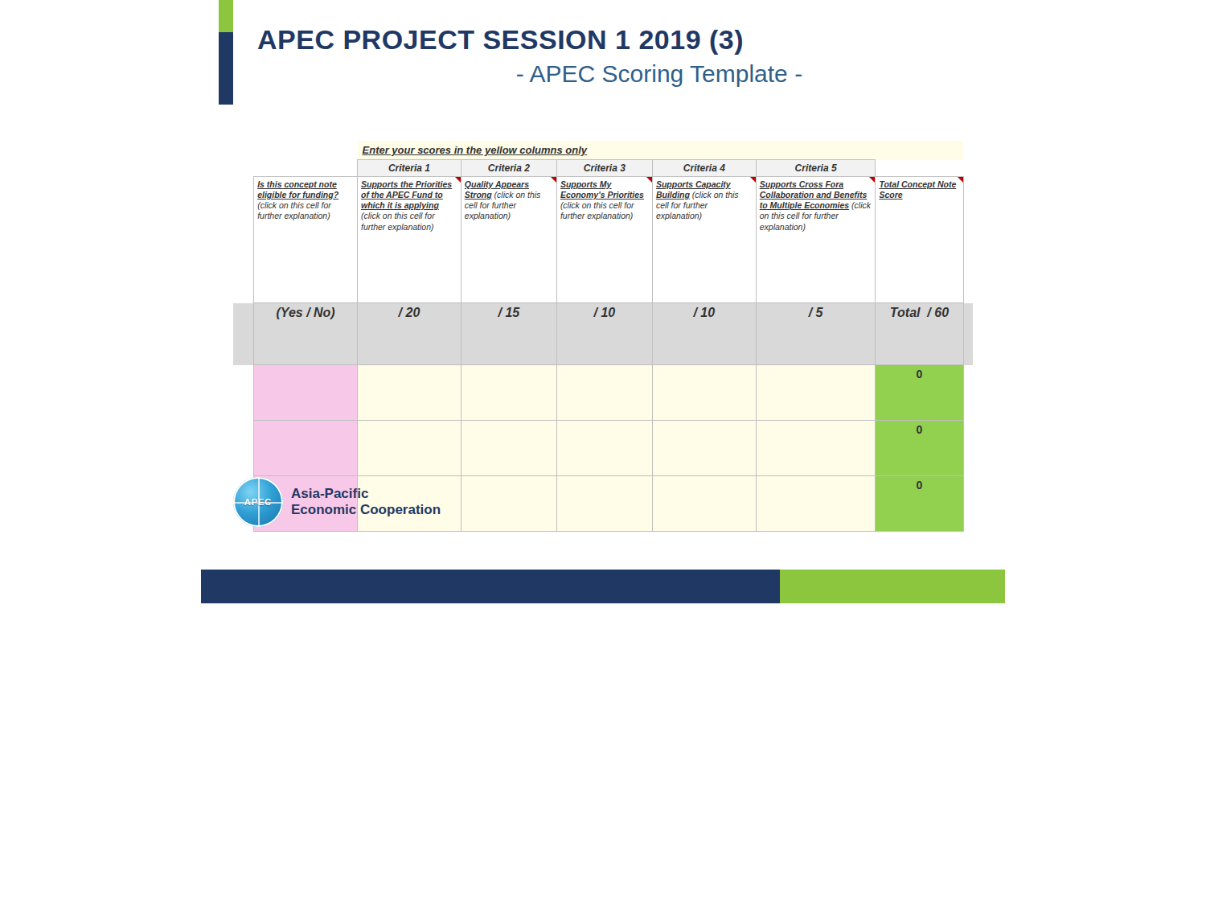APEC PROJECT SESSION 1 2019 (3)
- APEC Scoring Template -
| | | Enter your scores in the yellow columns only | |
| | | Criteria 1 | Criteria 2 | Criteria 3 | Criteria 4 | Criteria 5 | | |
| | Is this concept note eligible for funding? (click on this cell for further explanation) | Supports the Priorities of the APEC Fund to which it is applying (click on this cell for further explanation) | Quality Appears Strong (click on this cell for further explanation) | Supports My Economy's Priorities (click on this cell for further explanation) | Supports Capacity Building (click on this cell for further explanation) | Supports Cross Fora Collaboration and Benefits to Multiple Economies (click on this cell for further explanation) | Total Concept Note Score | |
| | (Yes / No) | / 20 | / 15 | / 10 | / 10 | / 5 | Total / 60 | |
| | | | | | | | 0 | |
| | | | | | | | 0 | |
| | | | | | | | 0 | |
APEC
Asia-Pacific
Economic Cooperation